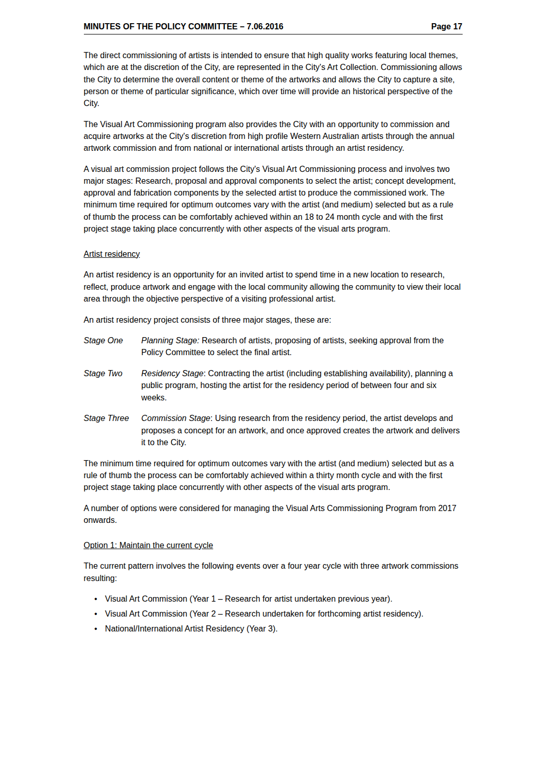Minutes of the Policy Committee – 7.06.2016 Page 17
The direct commissioning of artists is intended to ensure that high quality works featuring local themes, which are at the discretion of the City, are represented in the City's Art Collection. Commissioning allows the City to determine the overall content or theme of the artworks and allows the City to capture a site, person or theme of particular significance, which over time will provide an historical perspective of the City.
The Visual Art Commissioning program also provides the City with an opportunity to commission and acquire artworks at the City's discretion from high profile Western Australian artists through the annual artwork commission and from national or international artists through an artist residency.
A visual art commission project follows the City's Visual Art Commissioning process and involves two major stages: Research, proposal and approval components to select the artist; concept development, approval and fabrication components by the selected artist to produce the commissioned work. The minimum time required for optimum outcomes vary with the artist (and medium) selected but as a rule of thumb the process can be comfortably achieved within an 18 to 24 month cycle and with the first project stage taking place concurrently with other aspects of the visual arts program.
Artist residency
An artist residency is an opportunity for an invited artist to spend time in a new location to research, reflect, produce artwork and engage with the local community allowing the community to view their local area through the objective perspective of a visiting professional artist.
An artist residency project consists of three major stages, these are:
Stage One
Planning Stage: Research of artists, proposing of artists, seeking approval from the Policy Committee to select the final artist.
Stage Two
Residency Stage: Contracting the artist (including establishing availability), planning a public program, hosting the artist for the residency period of between four and six weeks.
Stage Three
Commission Stage: Using research from the residency period, the artist develops and proposes a concept for an artwork, and once approved creates the artwork and delivers it to the City.
The minimum time required for optimum outcomes vary with the artist (and medium) selected but as a rule of thumb the process can be comfortably achieved within a thirty month cycle and with the first project stage taking place concurrently with other aspects of the visual arts program.
A number of options were considered for managing the Visual Arts Commissioning Program from 2017 onwards.
Option 1: Maintain the current cycle
The current pattern involves the following events over a four year cycle with three artwork commissions resulting:
Visual Art Commission (Year 1 – Research for artist undertaken previous year).
Visual Art Commission (Year 2 – Research undertaken for forthcoming artist residency).
National/International Artist Residency (Year 3).